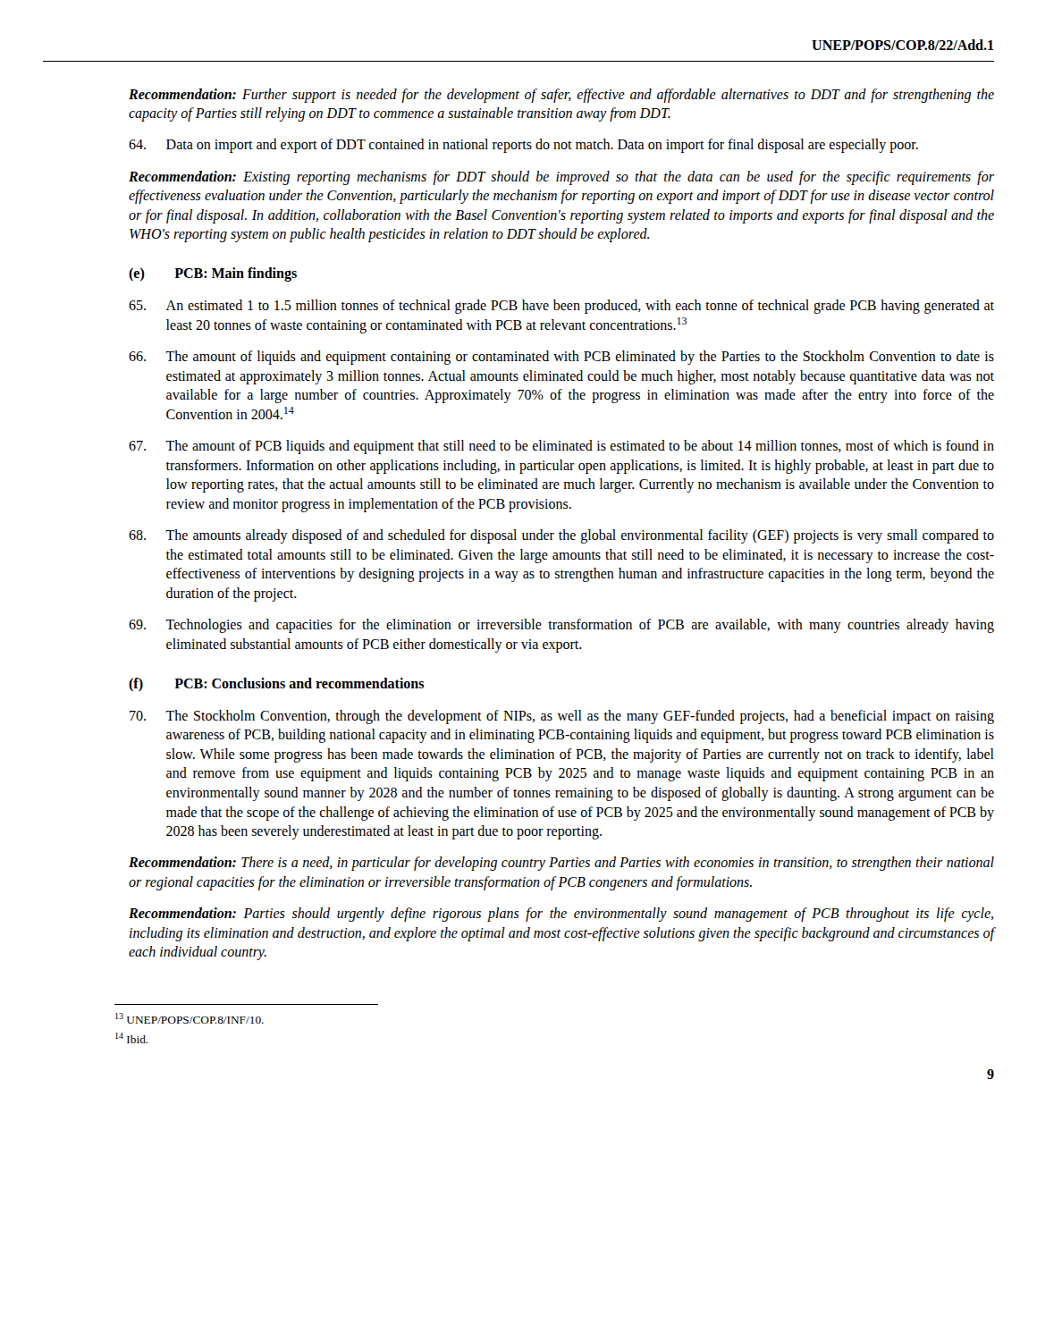UNEP/POPS/COP.8/22/Add.1
Recommendation: Further support is needed for the development of safer, effective and affordable alternatives to DDT and for strengthening the capacity of Parties still relying on DDT to commence a sustainable transition away from DDT.
64. Data on import and export of DDT contained in national reports do not match. Data on import for final disposal are especially poor.
Recommendation: Existing reporting mechanisms for DDT should be improved so that the data can be used for the specific requirements for effectiveness evaluation under the Convention, particularly the mechanism for reporting on export and import of DDT for use in disease vector control or for final disposal. In addition, collaboration with the Basel Convention's reporting system related to imports and exports for final disposal and the WHO's reporting system on public health pesticides in relation to DDT should be explored.
(e) PCB: Main findings
65. An estimated 1 to 1.5 million tonnes of technical grade PCB have been produced, with each tonne of technical grade PCB having generated at least 20 tonnes of waste containing or contaminated with PCB at relevant concentrations.13
66. The amount of liquids and equipment containing or contaminated with PCB eliminated by the Parties to the Stockholm Convention to date is estimated at approximately 3 million tonnes. Actual amounts eliminated could be much higher, most notably because quantitative data was not available for a large number of countries. Approximately 70% of the progress in elimination was made after the entry into force of the Convention in 2004.14
67. The amount of PCB liquids and equipment that still need to be eliminated is estimated to be about 14 million tonnes, most of which is found in transformers. Information on other applications including, in particular open applications, is limited. It is highly probable, at least in part due to low reporting rates, that the actual amounts still to be eliminated are much larger. Currently no mechanism is available under the Convention to review and monitor progress in implementation of the PCB provisions.
68. The amounts already disposed of and scheduled for disposal under the global environmental facility (GEF) projects is very small compared to the estimated total amounts still to be eliminated. Given the large amounts that still need to be eliminated, it is necessary to increase the cost-effectiveness of interventions by designing projects in a way as to strengthen human and infrastructure capacities in the long term, beyond the duration of the project.
69. Technologies and capacities for the elimination or irreversible transformation of PCB are available, with many countries already having eliminated substantial amounts of PCB either domestically or via export.
(f) PCB: Conclusions and recommendations
70. The Stockholm Convention, through the development of NIPs, as well as the many GEF-funded projects, had a beneficial impact on raising awareness of PCB, building national capacity and in eliminating PCB-containing liquids and equipment, but progress toward PCB elimination is slow. While some progress has been made towards the elimination of PCB, the majority of Parties are currently not on track to identify, label and remove from use equipment and liquids containing PCB by 2025 and to manage waste liquids and equipment containing PCB in an environmentally sound manner by 2028 and the number of tonnes remaining to be disposed of globally is daunting. A strong argument can be made that the scope of the challenge of achieving the elimination of use of PCB by 2025 and the environmentally sound management of PCB by 2028 has been severely underestimated at least in part due to poor reporting.
Recommendation: There is a need, in particular for developing country Parties and Parties with economies in transition, to strengthen their national or regional capacities for the elimination or irreversible transformation of PCB congeners and formulations.
Recommendation: Parties should urgently define rigorous plans for the environmentally sound management of PCB throughout its life cycle, including its elimination and destruction, and explore the optimal and most cost-effective solutions given the specific background and circumstances of each individual country.
13 UNEP/POPS/COP.8/INF/10.
14 Ibid.
9